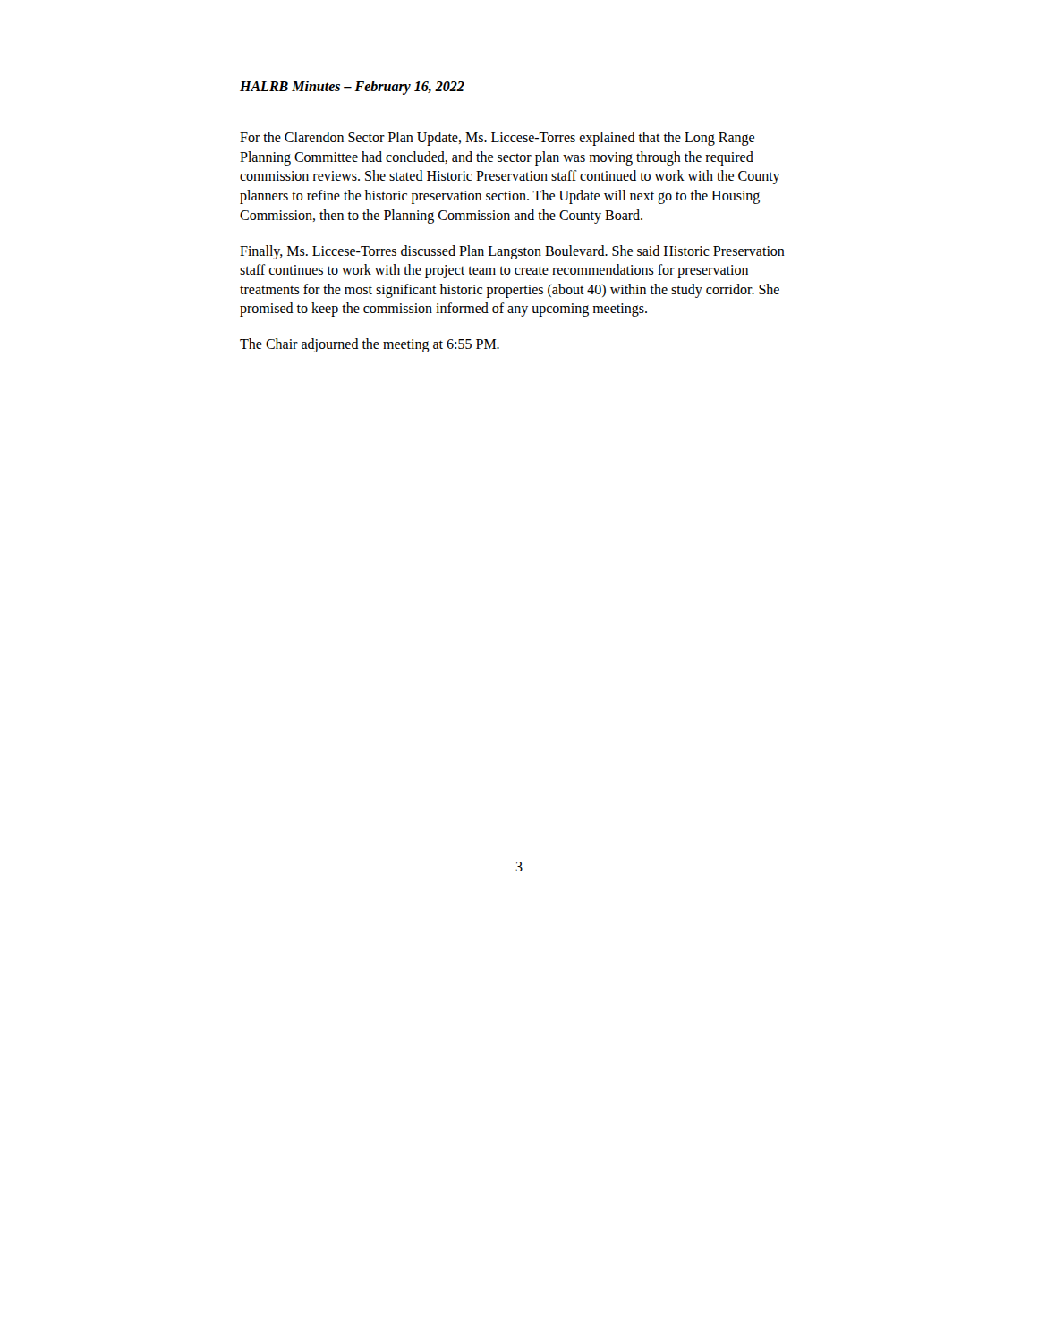HALRB Minutes – February 16, 2022
For the Clarendon Sector Plan Update, Ms. Liccese-Torres explained that the Long Range Planning Committee had concluded, and the sector plan was moving through the required commission reviews. She stated Historic Preservation staff continued to work with the County planners to refine the historic preservation section. The Update will next go to the Housing Commission, then to the Planning Commission and the County Board.
Finally, Ms. Liccese-Torres discussed Plan Langston Boulevard. She said Historic Preservation staff continues to work with the project team to create recommendations for preservation treatments for the most significant historic properties (about 40) within the study corridor. She promised to keep the commission informed of any upcoming meetings.
The Chair adjourned the meeting at 6:55 PM.
3